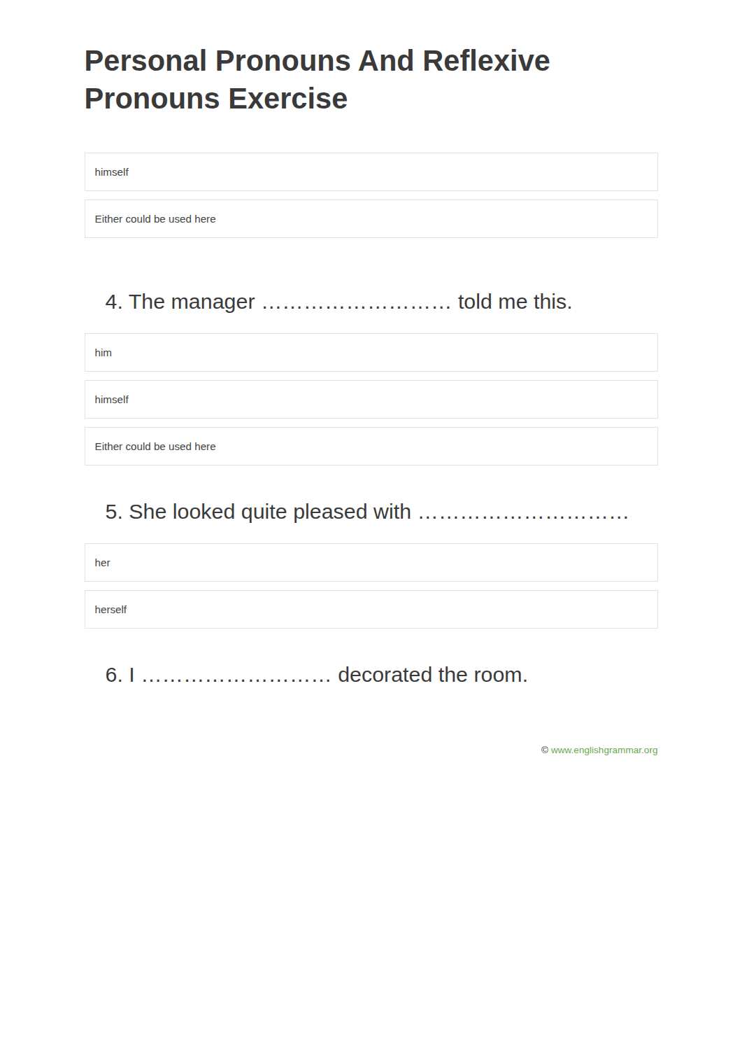Personal Pronouns And Reflexive Pronouns Exercise
himself
Either could be used here
4. The manager ……………………… told me this.
him
himself
Either could be used here
5. She looked quite pleased with …………………………
her
herself
6. I ……………………… decorated the room.
© www.englishgrammar.org